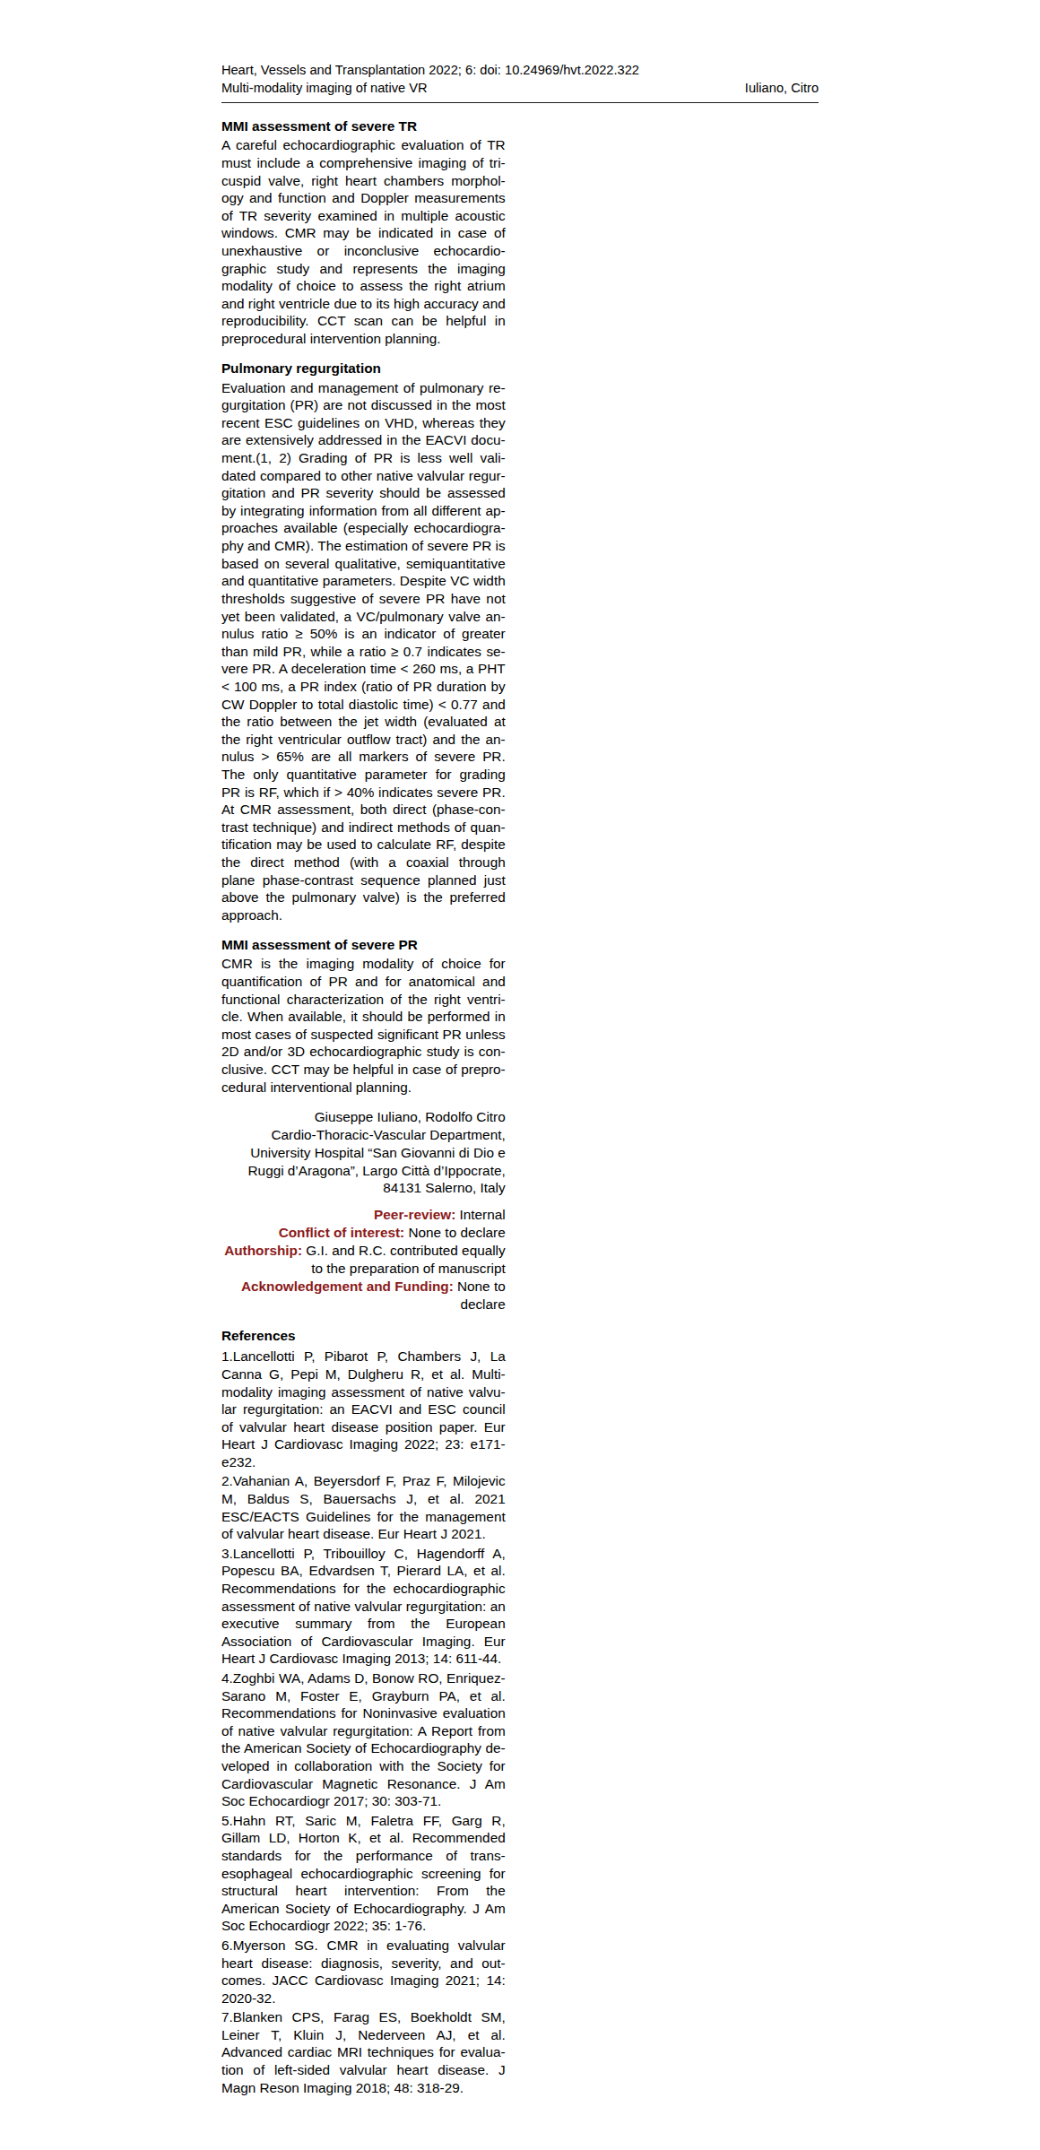Heart, Vessels and Transplantation 2022; 6: doi: 10.24969/hvt.2022.322 Multi-modality imaging of native VR Iuliano, Citro
MMI assessment of severe TR
A careful echocardiographic evaluation of TR must include a comprehensive imaging of tricuspid valve, right heart chambers morphology and function and Doppler measurements of TR severity examined in multiple acoustic windows. CMR may be indicated in case of unexhaustive or inconclusive echocardiographic study and represents the imaging modality of choice to assess the right atrium and right ventricle due to its high accuracy and reproducibility. CCT scan can be helpful in preprocedural intervention planning.
Pulmonary regurgitation
Evaluation and management of pulmonary regurgitation (PR) are not discussed in the most recent ESC guidelines on VHD, whereas they are extensively addressed in the EACVI document.(1, 2) Grading of PR is less well validated compared to other native valvular regurgitation and PR severity should be assessed by integrating information from all different approaches available (especially echocardiography and CMR). The estimation of severe PR is based on several qualitative, semiquantitative and quantitative parameters. Despite VC width thresholds suggestive of severe PR have not yet been validated, a VC/pulmonary valve annulus ratio ≥ 50% is an indicator of greater than mild PR, while a ratio ≥ 0.7 indicates severe PR. A deceleration time < 260 ms, a PHT < 100 ms, a PR index (ratio of PR duration by CW Doppler to total diastolic time) < 0.77 and the ratio between the jet width (evaluated at the right ventricular outflow tract) and the annulus > 65% are all markers of severe PR. The only quantitative parameter for grading PR is RF, which if > 40% indicates severe PR. At CMR assessment, both direct (phase-contrast technique) and indirect methods of quantification may be used to calculate RF, despite the direct method (with a coaxial through plane phase-contrast sequence planned just above the pulmonary valve) is the preferred approach.
MMI assessment of severe PR
CMR is the imaging modality of choice for quantification of PR and for anatomical and functional characterization of the right ventricle. When available, it should be performed in most cases of suspected significant PR unless 2D and/or 3D echocardiographic study is conclusive. CCT may be helpful in case of preprocedural interventional planning.
Giuseppe Iuliano, Rodolfo Citro
Cardio-Thoracic-Vascular Department, University Hospital “San Giovanni di Dio e Ruggi d’Aragona”, Largo Città d’Ippocrate, 84131 Salerno, Italy
Peer-review: Internal
Conflict of interest: None to declare
Authorship: G.I. and R.C. contributed equally to the preparation of manuscript
Acknowledgement and Funding: None to declare
References
1.Lancellotti P, Pibarot P, Chambers J, La Canna G, Pepi M, Dulgheru R, et al. Multi-modality imaging assessment of native valvular regurgitation: an EACVI and ESC council of valvular heart disease position paper. Eur Heart J Cardiovasc Imaging 2022; 23: e171-e232.
2.Vahanian A, Beyersdorf F, Praz F, Milojevic M, Baldus S, Bauersachs J, et al. 2021 ESC/EACTS Guidelines for the management of valvular heart disease. Eur Heart J 2021.
3.Lancellotti P, Tribouilloy C, Hagendorff A, Popescu BA, Edvardsen T, Pierard LA, et al. Recommendations for the echocardiographic assessment of native valvular regurgitation: an executive summary from the European Association of Cardiovascular Imaging. Eur Heart J Cardiovasc Imaging 2013; 14: 611-44.
4.Zoghbi WA, Adams D, Bonow RO, Enriquez-Sarano M, Foster E, Grayburn PA, et al. Recommendations for Noninvasive evaluation of native valvular regurgitation: A Report from the American Society of Echocardiography developed in collaboration with the Society for Cardiovascular Magnetic Resonance. J Am Soc Echocardiogr 2017; 30: 303-71.
5.Hahn RT, Saric M, Faletra FF, Garg R, Gillam LD, Horton K, et al. Recommended standards for the performance of transesophageal echocardiographic screening for structural heart intervention: From the American Society of Echocardiography. J Am Soc Echocardiogr 2022; 35: 1-76.
6.Myerson SG. CMR in evaluating valvular heart disease: diagnosis, severity, and outcomes. JACC Cardiovasc Imaging 2021; 14: 2020-32.
7.Blanken CPS, Farag ES, Boekholdt SM, Leiner T, Kluin J, Nederveen AJ, et al. Advanced cardiac MRI techniques for evaluation of left-sided valvular heart disease. J Magn Reson Imaging 2018; 48: 318-29.